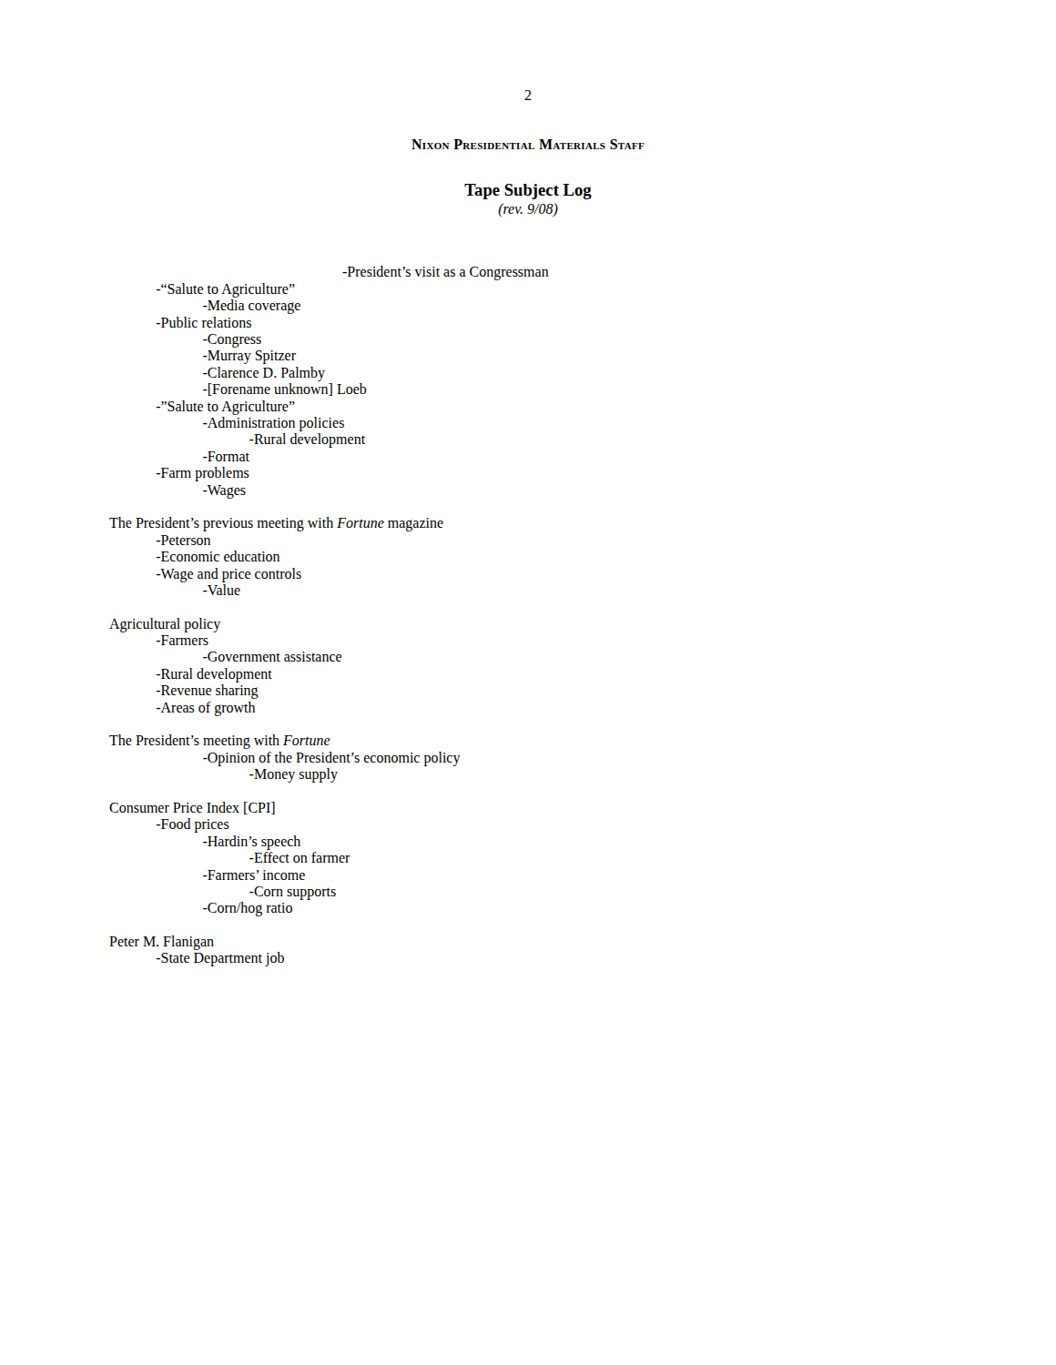2
Nixon Presidential Materials Staff
Tape Subject Log
(rev. 9/08)
-President’s visit as a Congressman
-“Salute to Agriculture”
-Media coverage
-Public relations
-Congress
-Murray Spitzer
-Clarence D. Palmby
-[Forename unknown] Loeb
-”Salute to Agriculture”
-Administration policies
-Rural development
-Format
-Farm problems
-Wages
The President’s previous meeting with Fortune magazine
-Peterson
-Economic education
-Wage and price controls
-Value
Agricultural policy
-Farmers
-Government assistance
-Rural development
-Revenue sharing
-Areas of growth
The President’s meeting with Fortune
-Opinion of the President’s economic policy
-Money supply
Consumer Price Index [CPI]
-Food prices
-Hardin’s speech
-Effect on farmer
-Farmers’ income
-Corn supports
-Corn/hog ratio
Peter M. Flanigan
-State Department job